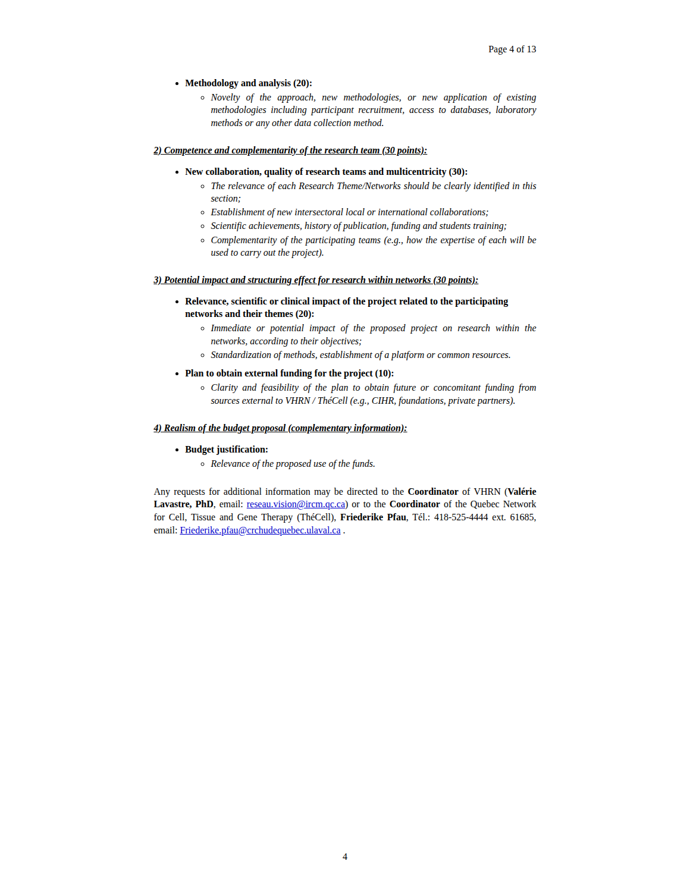Page 4 of 13
Methodology and analysis (20):
Novelty of the approach, new methodologies, or new application of existing methodologies including participant recruitment, access to databases, laboratory methods or any other data collection method.
2) Competence and complementarity of the research team (30 points):
New collaboration, quality of research teams and multicentricity (30):
The relevance of each Research Theme/Networks should be clearly identified in this section;
Establishment of new intersectoral local or international collaborations;
Scientific achievements, history of publication, funding and students training;
Complementarity of the participating teams (e.g., how the expertise of each will be used to carry out the project).
3) Potential impact and structuring effect for research within networks (30 points):
Relevance, scientific or clinical impact of the project related to the participating networks and their themes (20):
Immediate or potential impact of the proposed project on research within the networks, according to their objectives;
Standardization of methods, establishment of a platform or common resources.
Plan to obtain external funding for the project (10):
Clarity and feasibility of the plan to obtain future or concomitant funding from sources external to VHRN / ThéCell (e.g., CIHR, foundations, private partners).
4) Realism of the budget proposal (complementary information):
Budget justification:
Relevance of the proposed use of the funds.
Any requests for additional information may be directed to the Coordinator of VHRN (Valérie Lavastre, PhD, email: reseau.vision@ircm.qc.ca) or to the Coordinator of the Quebec Network for Cell, Tissue and Gene Therapy (ThéCell), Friederike Pfau, Tél.: 418-525-4444 ext. 61685, email: Friederike.pfau@crchudequebec.ulaval.ca .
4